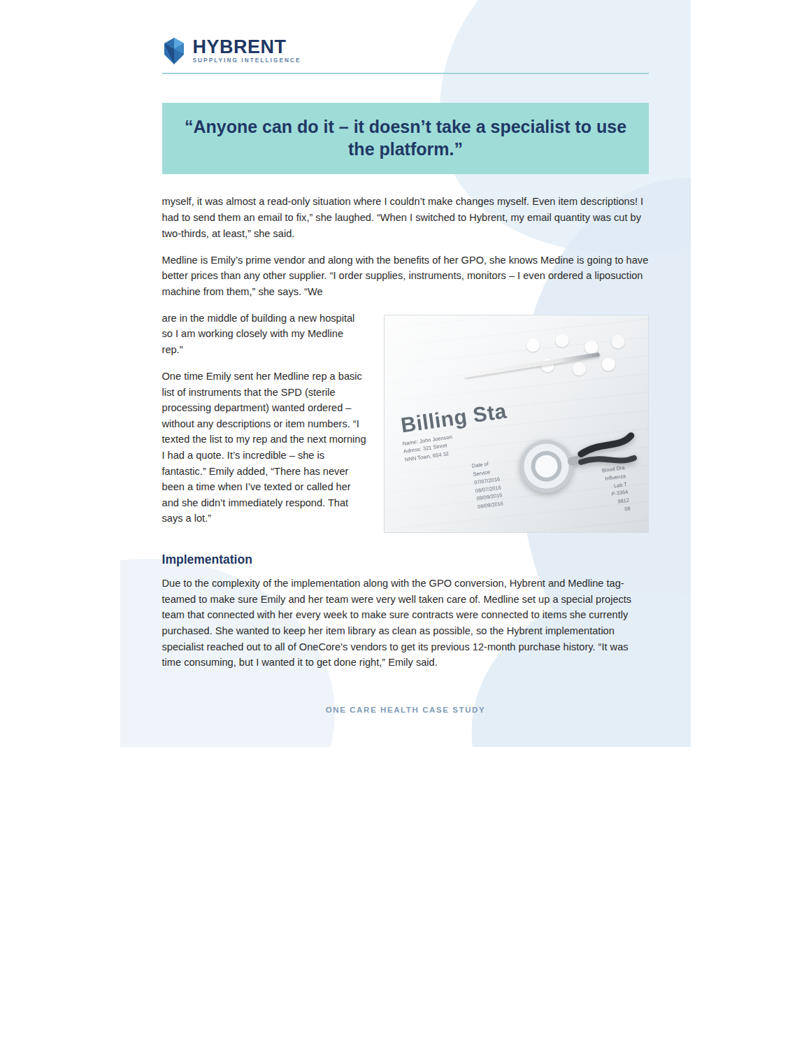HYBRENT
SUPPLYING INTELLIGENCE
“Anyone can do it – it doesn’t take a specialist to use the platform.”
myself, it was almost a read-only situation where I couldn’t make changes myself. Even item descriptions! I had to send them an email to fix,” she laughed. “When I switched to Hybrent, my email quantity was cut by two-thirds, at least,” she said.
Medline is Emily’s prime vendor and along with the benefits of her GPO, she knows Medine is going to have better prices than any other supplier. “I order supplies, instruments, monitors – I even ordered a liposuction machine from them,” she says. “We
Billing Sta
Name: John Joenson
Adress: 321 Street
NNN Town, 654 32
Date of
Service
07/07/2016
08/07/2016
09/09/2016
09/09/2016
Code
Blood Dra
Influenza
Lab T
P-3364
9812
08
are in the middle of building a new hospital so I am working closely with my Medline rep.”
One time Emily sent her Medline rep a basic list of instruments that the SPD (sterile processing department) wanted ordered – without any descriptions or item numbers. “I texted the list to my rep and the next morning I had a quote. It’s incredible – she is fantastic.” Emily added, “There has never been a time when I’ve texted or called her and she didn’t immediately respond. That says a lot.”
Implementation
Due to the complexity of the implementation along with the GPO conversion, Hybrent and Medline tag-teamed to make sure Emily and her team were very well taken care of. Medline set up a special projects team that connected with her every week to make sure contracts were connected to items she currently purchased. She wanted to keep her item library as clean as possible, so the Hybrent implementation specialist reached out to all of OneCore’s vendors to get its previous 12-month purchase history. “It was time consuming, but I wanted it to get done right,” Emily said.
ONE CARE HEALTH CASE STUDY